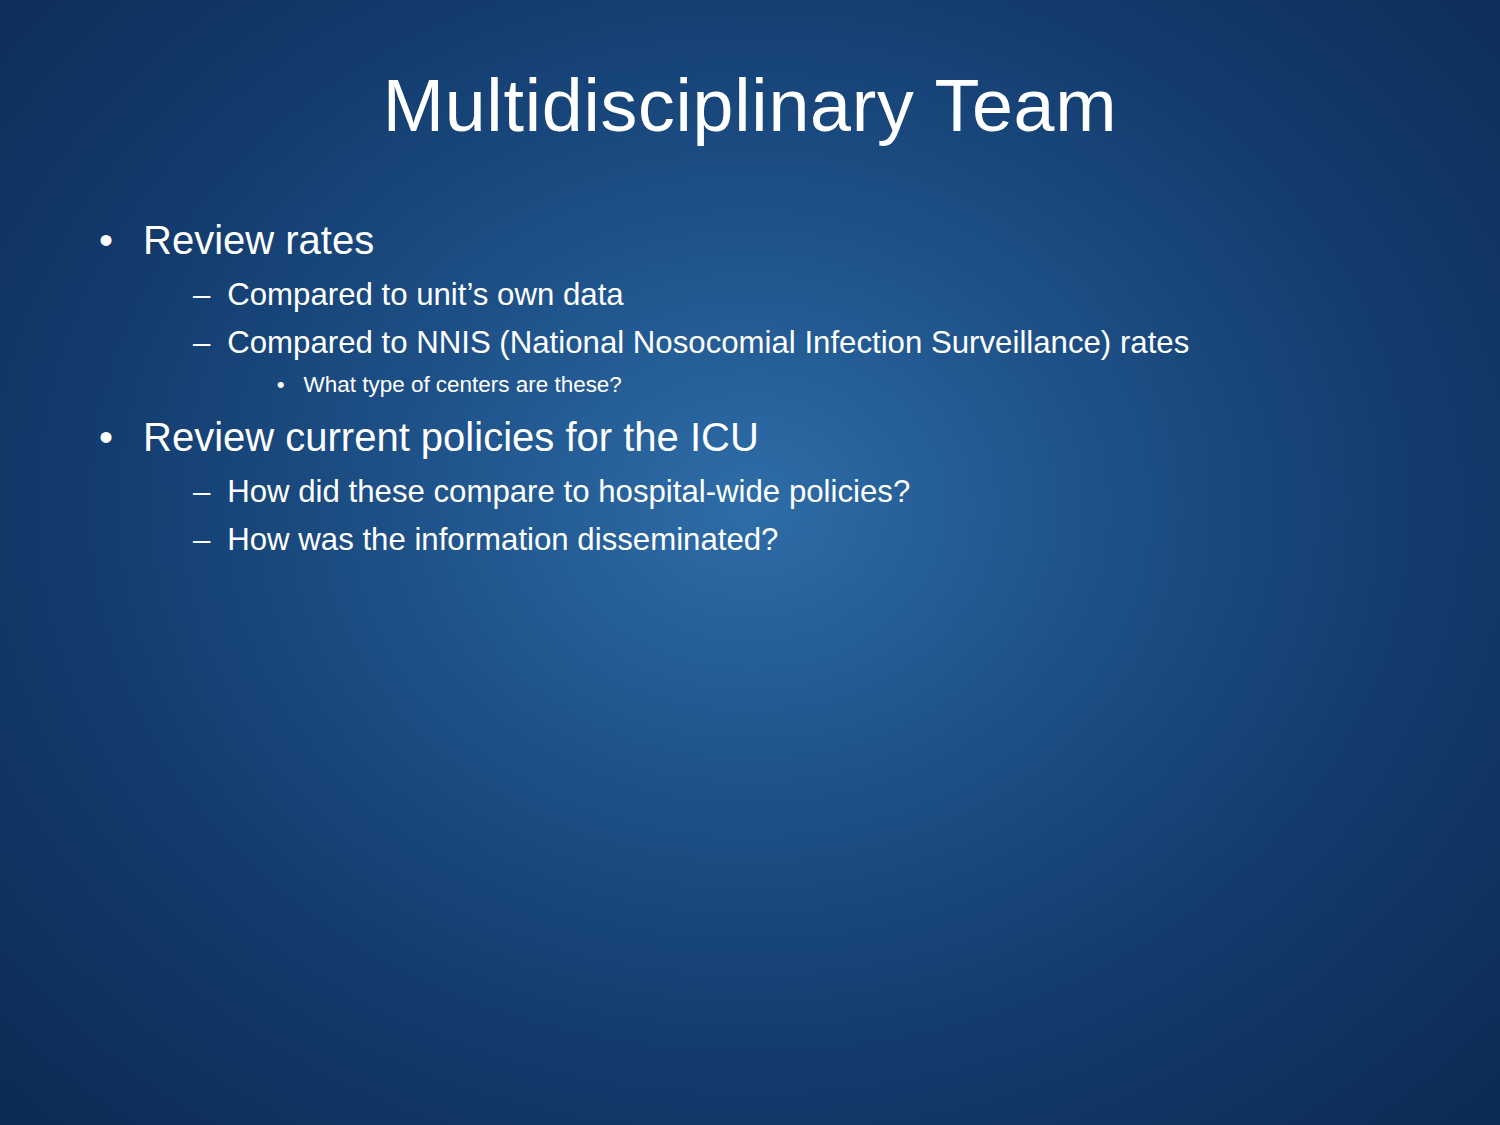Multidisciplinary Team
Review rates
Compared to unit’s own data
Compared to NNIS (National Nosocomial Infection Surveillance) rates
What type of centers are these?
Review current policies for the ICU
How did these compare to hospital-wide policies?
How was the information disseminated?